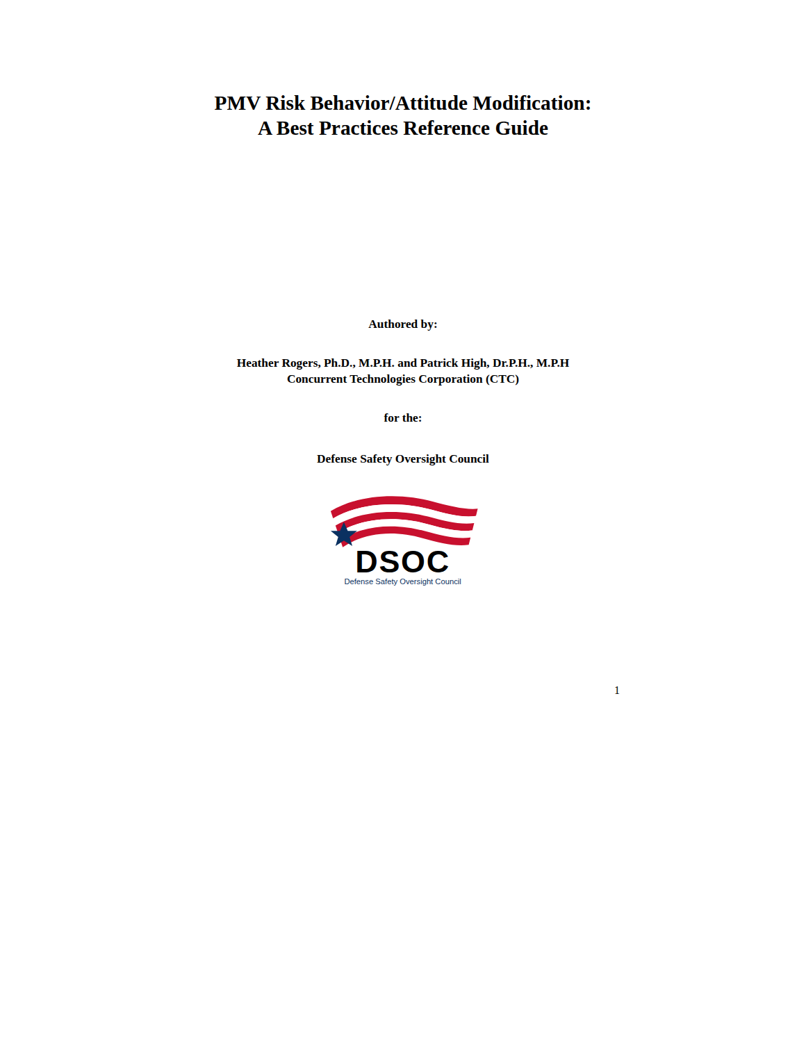PMV Risk Behavior/Attitude Modification:
A Best Practices Reference Guide
Authored by:
Heather Rogers, Ph.D., M.P.H. and Patrick High, Dr.P.H., M.P.H
Concurrent Technologies Corporation (CTC)
for the:
Defense Safety Oversight Council
DSOC Defense Safety Oversight Council
1